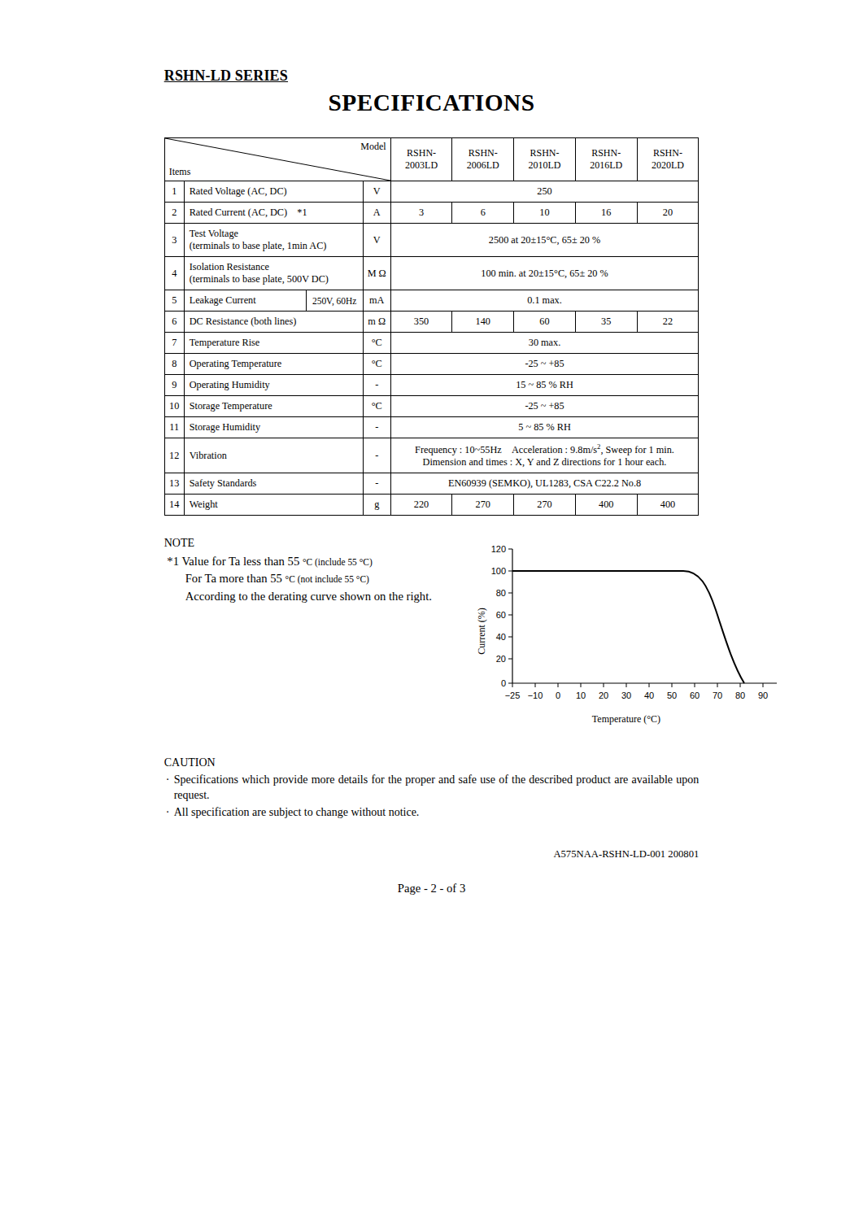RSHN-LD SERIES
SPECIFICATIONS
| Model Items | RSHN-2003LD | RSHN-2006LD | RSHN-2010LD | RSHN-2016LD | RSHN-2020LD |
| 1 | Rated Voltage (AC, DC) | V | 250 |
| 2 | Rated Current (AC, DC) *1 | A | 3 | 6 | 10 | 16 | 20 |
| 3 | Test Voltage (terminals to base plate, 1min AC) | V | 2500 at 20±15°C, 65± 20 % |
| 4 | Isolation Resistance (terminals to base plate, 500V DC) | M Ω | 100 min. at 20±15°C, 65± 20 % |
| 5 | Leakage Current | 250V, 60Hz | mA | 0.1 max. |
| 6 | DC Resistance (both lines) | m Ω | 350 | 140 | 60 | 35 | 22 |
| 7 | Temperature Rise | °C | 30 max. |
| 8 | Operating Temperature | °C | -25 ~ +85 |
| 9 | Operating Humidity | - | 15 ~ 85 % RH |
| 10 | Storage Temperature | °C | -25 ~ +85 |
| 11 | Storage Humidity | - | 5 ~ 85 % RH |
| 12 | Vibration | - | Frequency : 10~55Hz Acceleration : 9.8m/s 2 , Sweep for 1 min. Dimension and times : X, Y and Z directions for 1 hour each. |
| 13 | Safety Standards | - | EN60939 (SEMKO), UL1283, CSA C22.2 No.8 |
| 14 | Weight | g | 220 | 270 | 270 | 400 | 400 |
NOTE
*1 Value for Ta less than 55 °C (include 55 °C)
For Ta more than 55 °C (not include 55 °C)
According to the derating curve shown on the right.
Current (%) 120 100 80 60 40 20 0 −25 −10 0 10 20 30 40 50 60 70 80 90
Temperature (°C)
CAUTION
Specifications which provide more details for the proper and safe use of the described product are available upon request.
All specification are subject to change without notice.
A575NAA-RSHN-LD-001 200801
Page - 2 - of 3